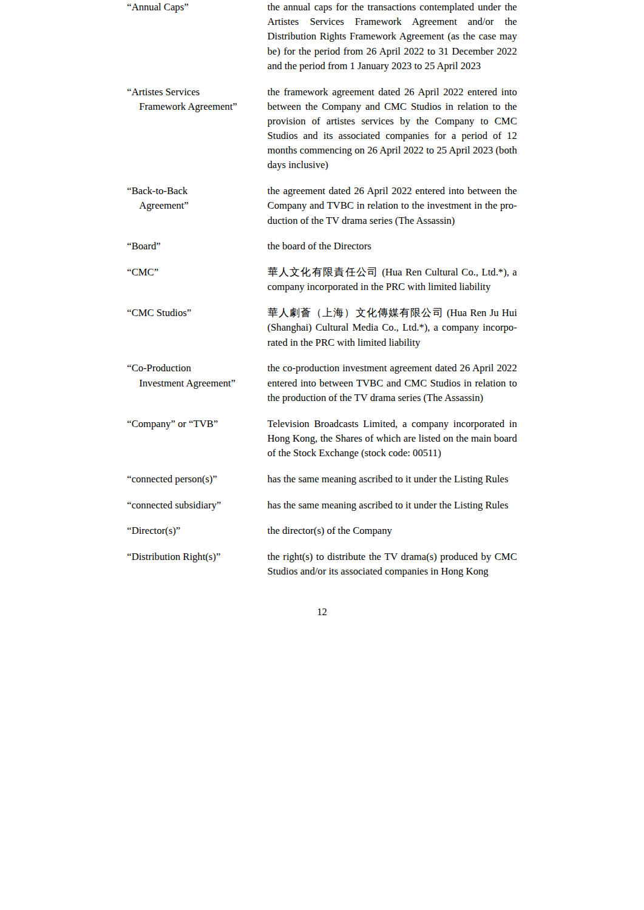| “Annual Caps” | the annual caps for the transactions contemplated under the Artistes Services Framework Agreement and/or the Distribution Rights Framework Agreement (as the case may be) for the period from 26 April 2022 to 31 December 2022 and the period from 1 January 2023 to 25 April 2023 |
| “Artistes Services Framework Agreement” | the framework agreement dated 26 April 2022 entered into between the Company and CMC Studios in relation to the provision of artistes services by the Company to CMC Studios and its associated companies for a period of 12 months commencing on 26 April 2022 to 25 April 2023 (both days inclusive) |
| “Back-to-Back Agreement” | the agreement dated 26 April 2022 entered into between the Company and TVBC in relation to the investment in the production of the TV drama series (The Assassin) |
| “Board” | the board of the Directors |
| “CMC” | 華人文化有限責任公司 (Hua Ren Cultural Co., Ltd.*), a company incorporated in the PRC with limited liability |
| “CMC Studios” | 華人劇薈（上海）文化傳媒有限公司 (Hua Ren Ju Hui (Shanghai) Cultural Media Co., Ltd.*), a company incorporated in the PRC with limited liability |
| “Co-Production Investment Agreement” | the co-production investment agreement dated 26 April 2022 entered into between TVBC and CMC Studios in relation to the production of the TV drama series (The Assassin) |
| “Company” or “TVB” | Television Broadcasts Limited, a company incorporated in Hong Kong, the Shares of which are listed on the main board of the Stock Exchange (stock code: 00511) |
| “connected person(s)” | has the same meaning ascribed to it under the Listing Rules |
| “connected subsidiary” | has the same meaning ascribed to it under the Listing Rules |
| “Director(s)” | the director(s) of the Company |
| “Distribution Right(s)” | the right(s) to distribute the TV drama(s) produced by CMC Studios and/or its associated companies in Hong Kong |
12